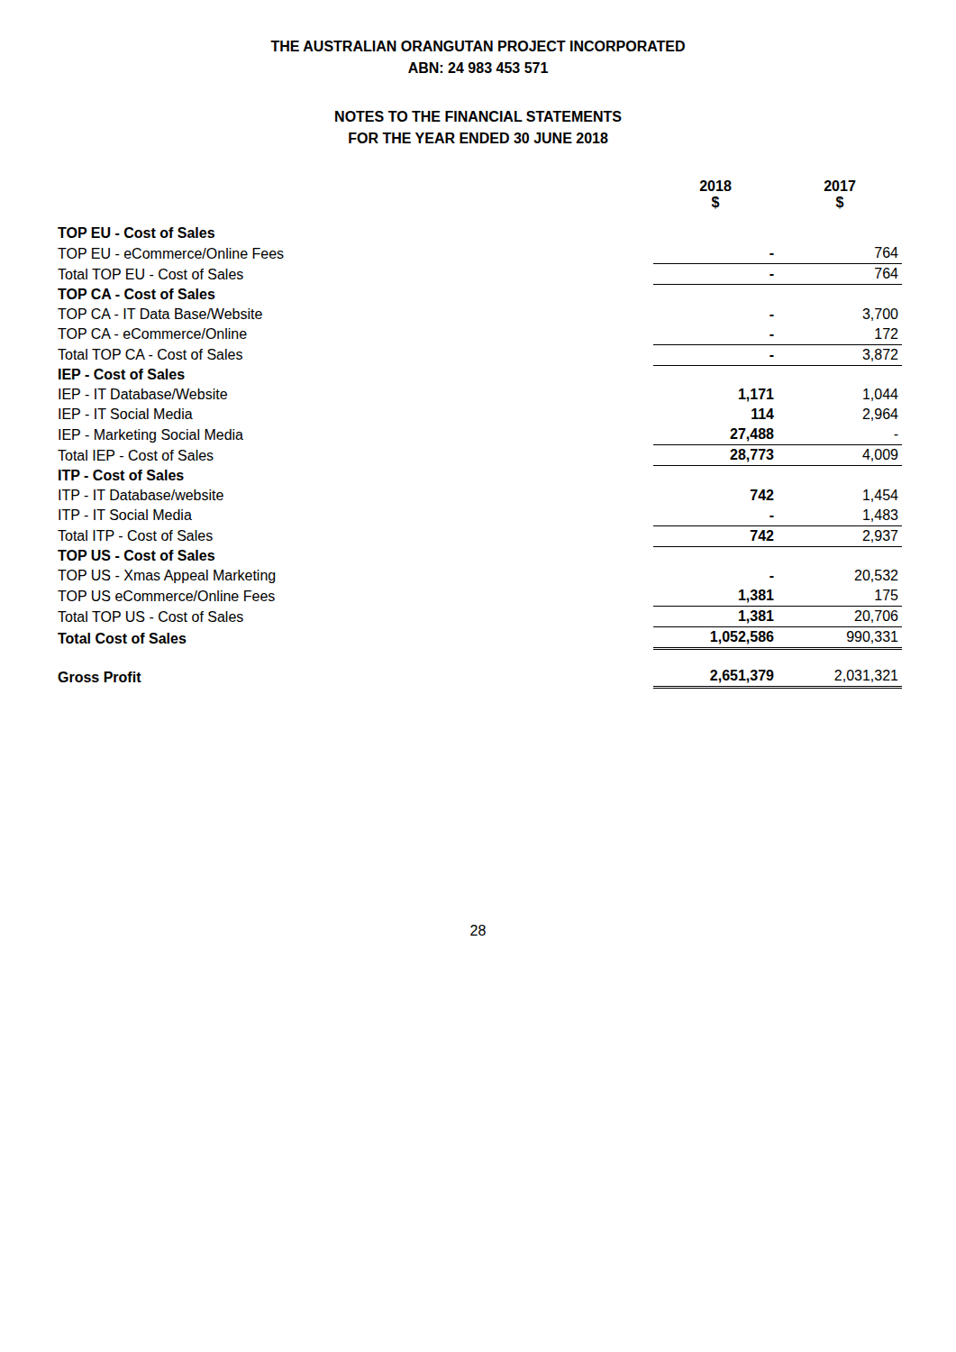THE AUSTRALIAN ORANGUTAN PROJECT INCORPORATED
ABN: 24 983 453 571
NOTES TO THE FINANCIAL STATEMENTS
FOR THE YEAR ENDED 30 JUNE 2018
| | 2018 | 2017 |
| | $ | $ |
| TOP EU - Cost of Sales | | |
| TOP EU - eCommerce/Online Fees | - | 764 |
| Total TOP EU - Cost of Sales | - | 764 |
| TOP CA - Cost of Sales | | |
| TOP CA - IT Data Base/Website | - | 3,700 |
| TOP CA - eCommerce/Online | - | 172 |
| Total TOP CA - Cost of Sales | - | 3,872 |
| IEP - Cost of Sales | | |
| IEP - IT Database/Website | 1,171 | 1,044 |
| IEP - IT Social Media | 114 | 2,964 |
| IEP - Marketing Social Media | 27,488 | - |
| Total IEP - Cost of Sales | 28,773 | 4,009 |
| ITP - Cost of Sales | | |
| ITP - IT Database/website | 742 | 1,454 |
| ITP - IT Social Media | - | 1,483 |
| Total ITP - Cost of Sales | 742 | 2,937 |
| TOP US - Cost of Sales | | |
| TOP US - Xmas Appeal Marketing | - | 20,532 |
| TOP US eCommerce/Online Fees | 1,381 | 175 |
| Total TOP US - Cost of Sales | 1,381 | 20,706 |
| Total Cost of Sales | 1,052,586 | 990,331 |
| Gross Profit | 2,651,379 | 2,031,321 |
28